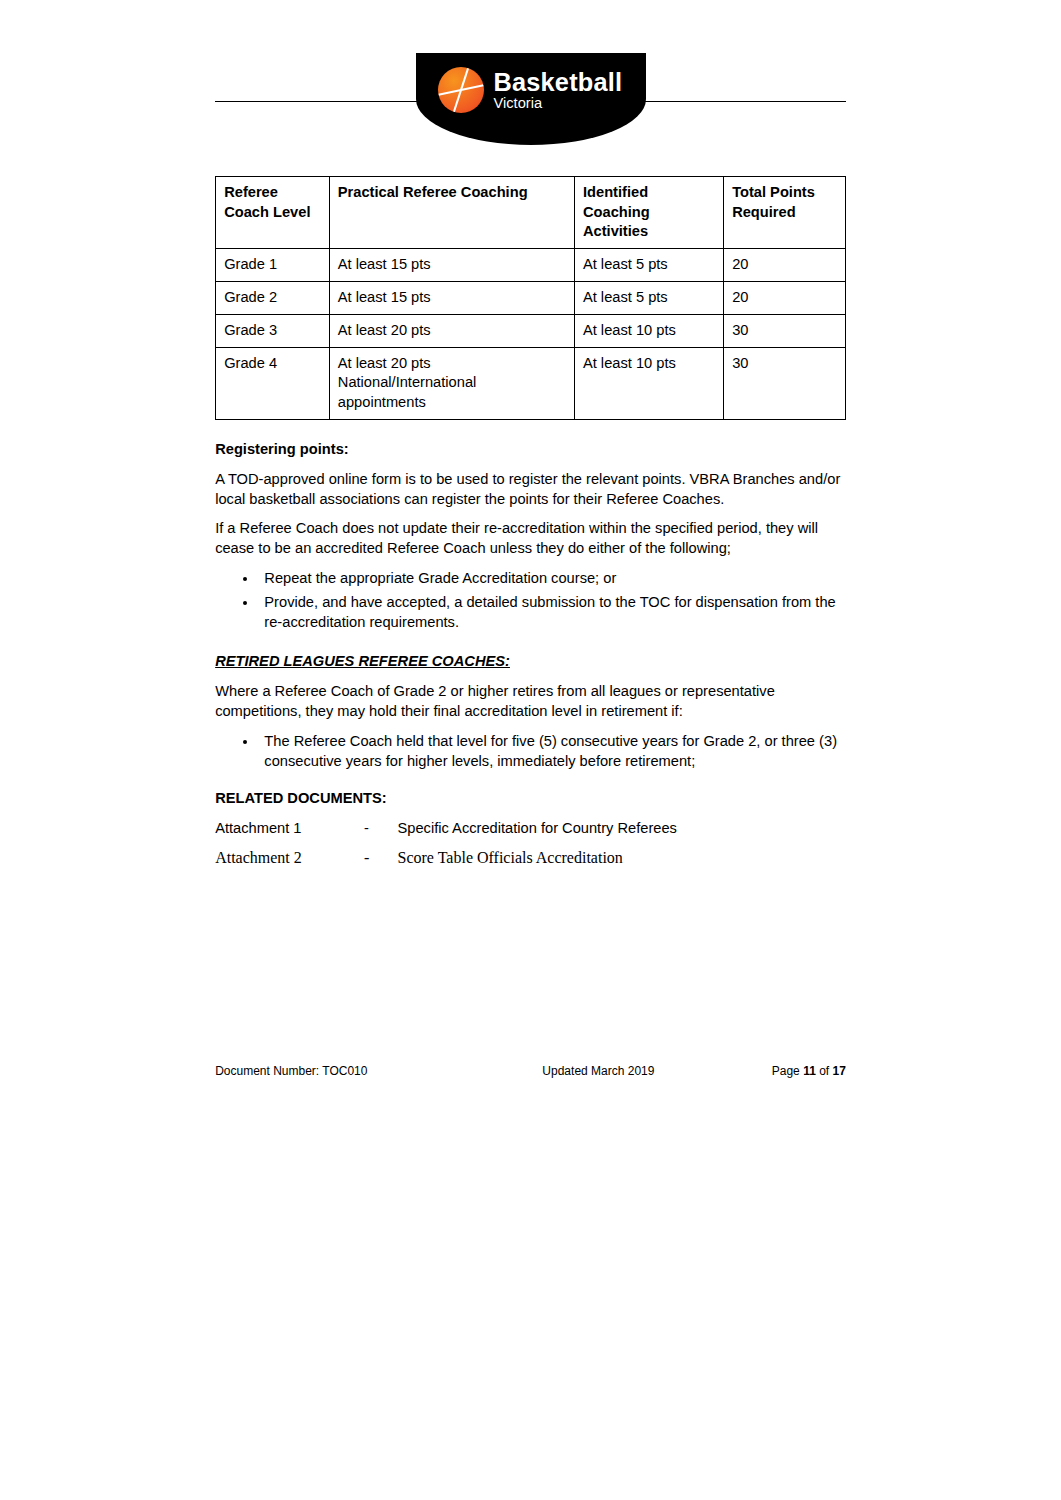Basketball Victoria
| Referee Coach Level | Practical Referee Coaching | Identified Coaching Activities | Total Points Required |
| --- | --- | --- | --- |
| Grade 1 | At least 15 pts | At least 5 pts | 20 |
| Grade 2 | At least 15 pts | At least 5 pts | 20 |
| Grade 3 | At least 20 pts | At least 10 pts | 30 |
| Grade 4 | At least 20 pts National/International appointments | At least 10 pts | 30 |
Registering points:
A TOD-approved online form is to be used to register the relevant points. VBRA Branches and/or local basketball associations can register the points for their Referee Coaches.
If a Referee Coach does not update their re-accreditation within the specified period, they will cease to be an accredited Referee Coach unless they do either of the following;
Repeat the appropriate Grade Accreditation course; or
Provide, and have accepted, a detailed submission to the TOC for dispensation from the re-accreditation requirements.
RETIRED LEAGUES REFEREE COACHES:
Where a Referee Coach of Grade 2 or higher retires from all leagues or representative competitions, they may hold their final accreditation level in retirement if:
The Referee Coach held that level for five (5) consecutive years for Grade 2, or three (3) consecutive years for higher levels, immediately before retirement;
RELATED DOCUMENTS:
Attachment 1-Specific Accreditation for Country Referees
Attachment 2-Score Table Officials Accreditation
Document Number: TOC010 Updated March 2019 Page 11 of 17